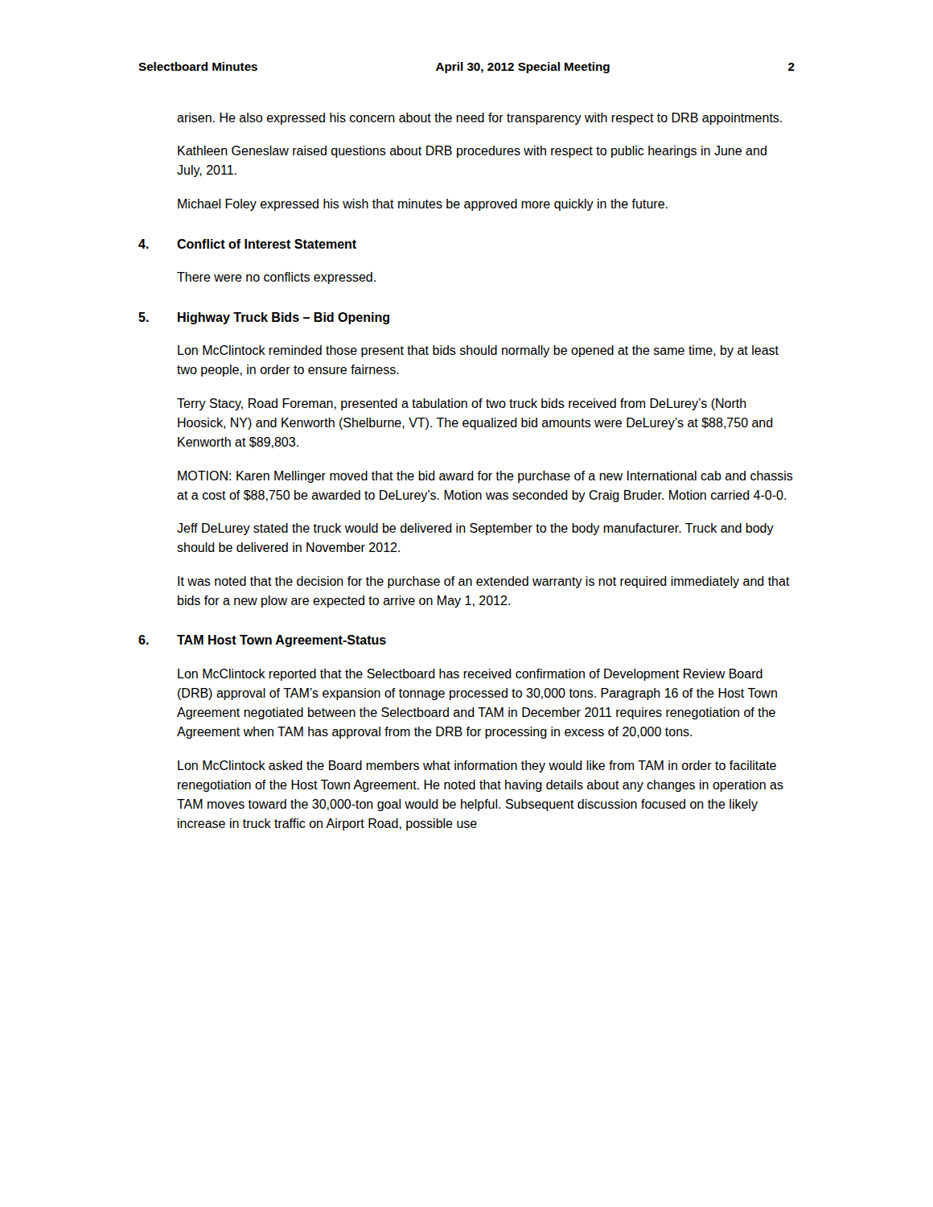Selectboard Minutes April 30, 2012 Special Meeting 2
arisen. He also expressed his concern about the need for transparency with respect to DRB appointments.
Kathleen Geneslaw raised questions about DRB procedures with respect to public hearings in June and July, 2011.
Michael Foley expressed his wish that minutes be approved more quickly in the future.
4. Conflict of Interest Statement
There were no conflicts expressed.
5. Highway Truck Bids – Bid Opening
Lon McClintock reminded those present that bids should normally be opened at the same time, by at least two people, in order to ensure fairness.
Terry Stacy, Road Foreman, presented a tabulation of two truck bids received from DeLurey’s (North Hoosick, NY) and Kenworth (Shelburne, VT). The equalized bid amounts were DeLurey’s at $88,750 and Kenworth at $89,803.
MOTION: Karen Mellinger moved that the bid award for the purchase of a new International cab and chassis at a cost of $88,750 be awarded to DeLurey’s. Motion was seconded by Craig Bruder. Motion carried 4-0-0.
Jeff DeLurey stated the truck would be delivered in September to the body manufacturer. Truck and body should be delivered in November 2012.
It was noted that the decision for the purchase of an extended warranty is not required immediately and that bids for a new plow are expected to arrive on May 1, 2012.
6. TAM Host Town Agreement-Status
Lon McClintock reported that the Selectboard has received confirmation of Development Review Board (DRB) approval of TAM’s expansion of tonnage processed to 30,000 tons. Paragraph 16 of the Host Town Agreement negotiated between the Selectboard and TAM in December 2011 requires renegotiation of the Agreement when TAM has approval from the DRB for processing in excess of 20,000 tons.
Lon McClintock asked the Board members what information they would like from TAM in order to facilitate renegotiation of the Host Town Agreement. He noted that having details about any changes in operation as TAM moves toward the 30,000-ton goal would be helpful. Subsequent discussion focused on the likely increase in truck traffic on Airport Road, possible use